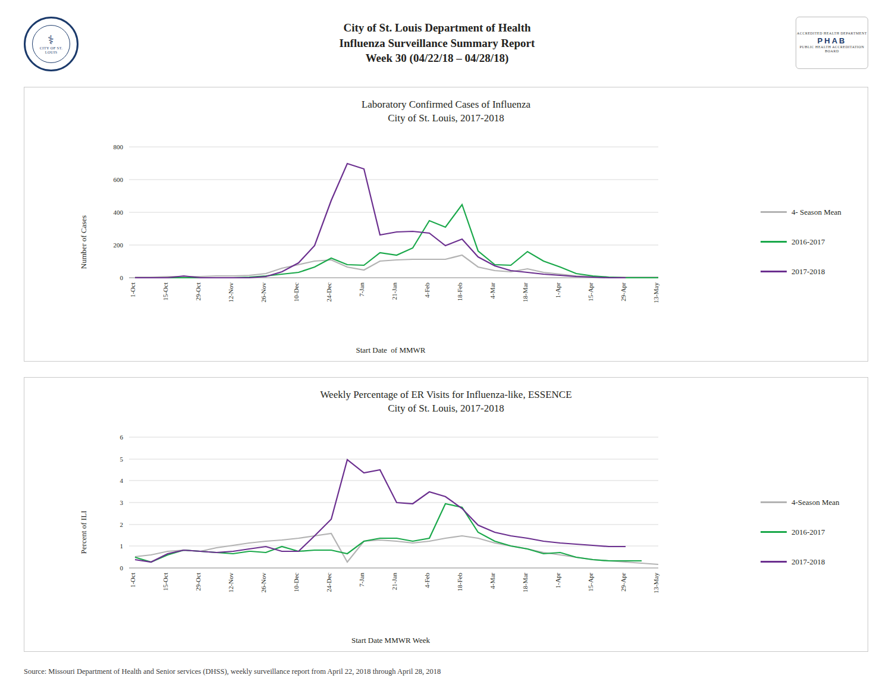⚕
CITY OF ST. LOUIS
City of St. Louis Department of Health
Influenza Surveillance Summary Report
Week 30 (04/22/18 – 04/28/18)
ACCREDITED HEALTH DEPARTMENT
PHAB
PUBLIC HEALTH ACCREDITATION BOARD
Laboratory Confirmed Cases of Influenza
City of St. Louis, 2017-2018
Number of Cases 800 600 400 200 0 1-Oct 15-Oct 29-Oct 12-Nov 26-Nov 10-Dec 24-Dec 7-Jan 21-Jan 4-Feb 18-Feb 4-Mar 18-Mar 1-Apr 15-Apr 29-Apr 13-May
Start Date of MMWR
4- Season Mean
2016-2017
2017-2018
Weekly Percentage of ER Visits for Influenza-like, ESSENCE
City of St. Louis, 2017-2018
Percent of ILI 6 5 4 3 2 1 0 1-Oct 15-Oct 29-Oct 12-Nov 26-Nov 10-Dec 24-Dec 7-Jan 21-Jan 4-Feb 18-Feb 4-Mar 18-Mar 1-Apr 15-Apr 29-Apr 13-May
Start Date MMWR Week
4-Season Mean
2016-2017
2017-2018
Source: Missouri Department of Health and Senior services (DHSS), weekly surveillance report from April 22, 2018 through April 28, 2018